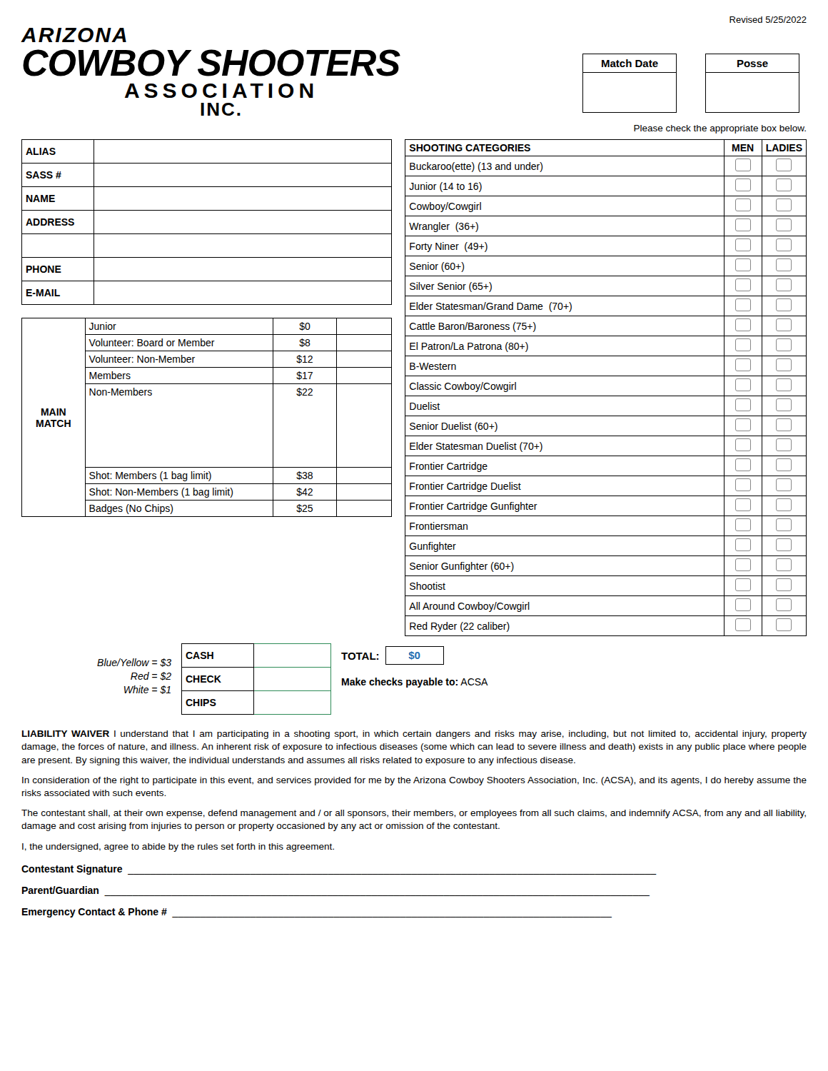Revised 5/25/2022
ARIZONA
COWBOY SHOOTERS
ASSOCIATION
INC.
Match Date
Posse
Please check the appropriate box below.
| ALIAS | |
| SASS # | |
| NAME | |
| ADDRESS | |
| PHONE | |
| E-MAIL | |
| MAIN MATCH | Junior | $0 | |
| Volunteer: Board or Member | $8 | |
| Volunteer: Non-Member | $12 | |
| Members | $17 | |
| Non-Members | $22 | |
| Shot: Members (1 bag limit) | $38 | |
| Shot: Non-Members (1 bag limit) | $42 | |
| Badges (No Chips) | $25 | |
| SHOOTING CATEGORIES | MEN | LADIES |
| --- | --- | --- |
| Buckaroo(ette) (13 and under) | | |
| Junior (14 to 16) | | |
| Cowboy/Cowgirl | | |
| Wrangler (36+) | | |
| Forty Niner (49+) | | |
| Senior (60+) | | |
| Silver Senior (65+) | | |
| Elder Statesman/Grand Dame (70+) | | |
| Cattle Baron/Baroness (75+) | | |
| El Patron/La Patrona (80+) | | |
| B-Western | | |
| Classic Cowboy/Cowgirl | | |
| Duelist | | |
| Senior Duelist (60+) | | |
| Elder Statesman Duelist (70+) | | |
| Frontier Cartridge | | |
| Frontier Cartridge Duelist | | |
| Frontier Cartridge Gunfighter | | |
| Frontiersman | | |
| Gunfighter | | |
| Senior Gunfighter (60+) | | |
| Shootist | | |
| All Around Cowboy/Cowgirl | | |
| Red Ryder (22 caliber) | | |
Blue/Yellow = $3
Red = $2
White = $1
| CASH | |
| CHECK | |
| CHIPS | |
TOTAL: $0
Make checks payable to: ACSA
LIABILITY WAIVER I understand that I am participating in a shooting sport, in which certain dangers and risks may arise, including, but not limited to, accidental injury, property damage, the forces of nature, and illness. An inherent risk of exposure to infectious diseases (some which can lead to severe illness and death) exists in any public place where people are present. By signing this waiver, the individual understands and assumes all risks related to exposure to any infectious disease.
In consideration of the right to participate in this event, and services provided for me by the Arizona Cowboy Shooters Association, Inc. (ACSA), and its agents, I do hereby assume the risks associated with such events.
The contestant shall, at their own expense, defend management and / or all sponsors, their members, or employees from all such claims, and indemnify ACSA, from any and all liability, damage and cost arising from injuries to person or property occasioned by any act or omission of the contestant.
I, the undersigned, agree to abide by the rules set forth in this agreement.
Contestant Signature _______________________________________________________________________________________________
Parent/Guardian __________________________________________________________________________________________________
Emergency Contact & Phone # _______________________________________________________________________________